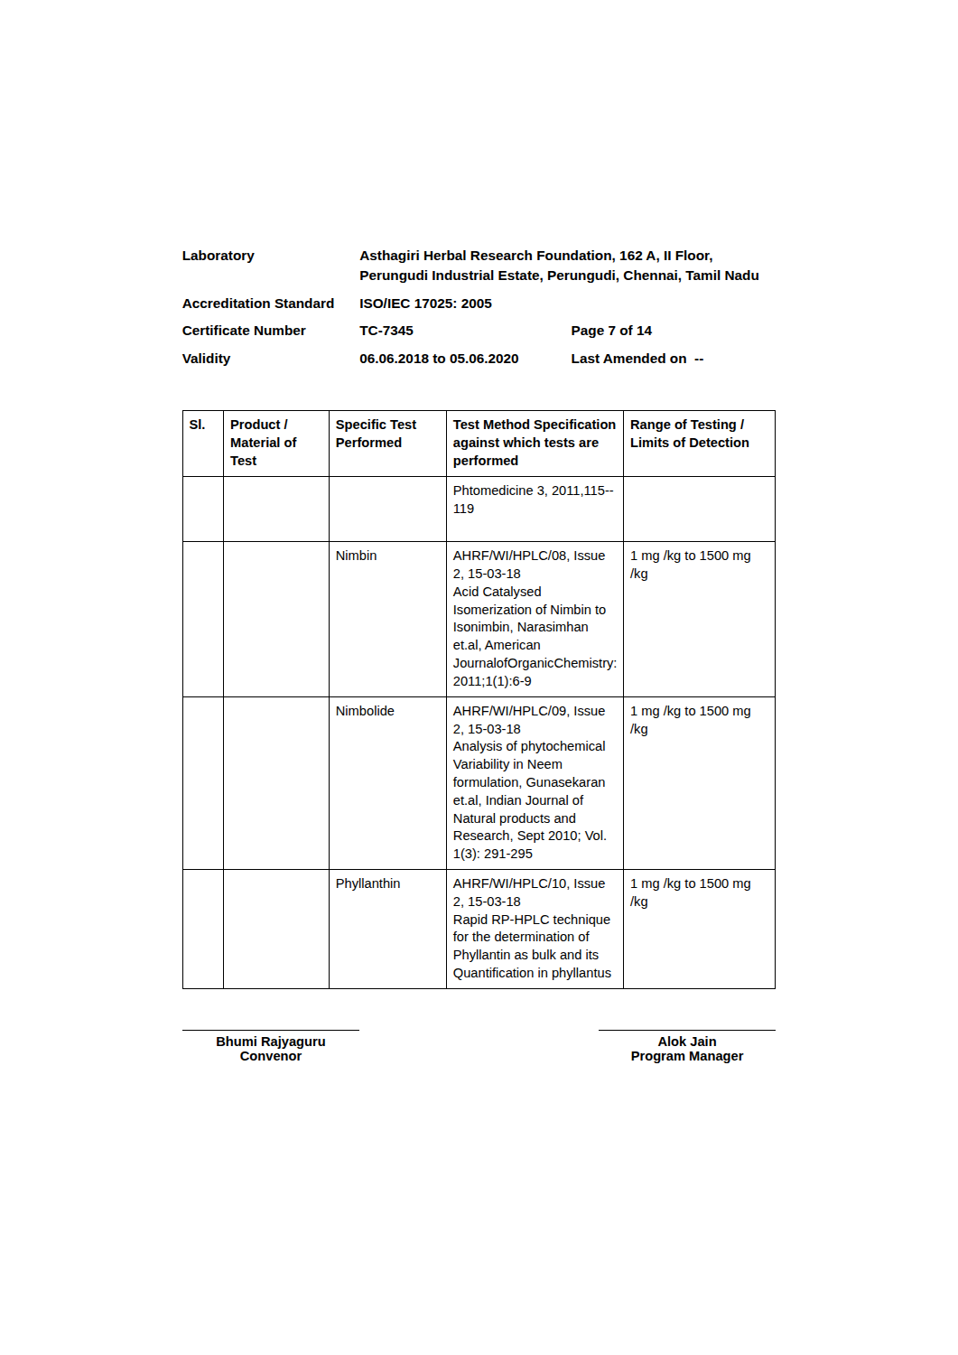Laboratory
Asthagiri Herbal Research Foundation, 162 A, II Floor, Perungudi Industrial Estate, Perungudi, Chennai, Tamil Nadu
Accreditation Standard
ISO/IEC 17025: 2005
Certificate Number
TC-7345
Page 7 of 14
Validity
06.06.2018 to 05.06.2020
Last Amended on --
| Sl. | Product / Material of Test | Specific Test Performed | Test Method Specification against which tests are performed | Range of Testing / Limits of Detection |
| --- | --- | --- | --- | --- |
| | | | Phtomedicine 3, 2011,115-- 119 | |
| | | Nimbin | AHRF/WI/HPLC/08, Issue 2, 15-03-18 Acid Catalysed Isomerization of Nimbin to Isonimbin, Narasimhan et.al, American JournalofOrganicChemistry: 2011;1(1):6-9 | 1 mg /kg to 1500 mg /kg |
| | | Nimbolide | AHRF/WI/HPLC/09, Issue 2, 15-03-18 Analysis of phytochemical Variability in Neem formulation, Gunasekaran et.al, Indian Journal of Natural products and Research, Sept 2010; Vol. 1(3): 291-295 | 1 mg /kg to 1500 mg /kg |
| | | Phyllanthin | AHRF/WI/HPLC/10, Issue 2, 15-03-18 Rapid RP-HPLC technique for the determination of Phyllantin as bulk and its Quantification in phyllantus | 1 mg /kg to 1500 mg /kg |
Bhumi Rajyaguru
Convenor
Alok Jain
Program Manager